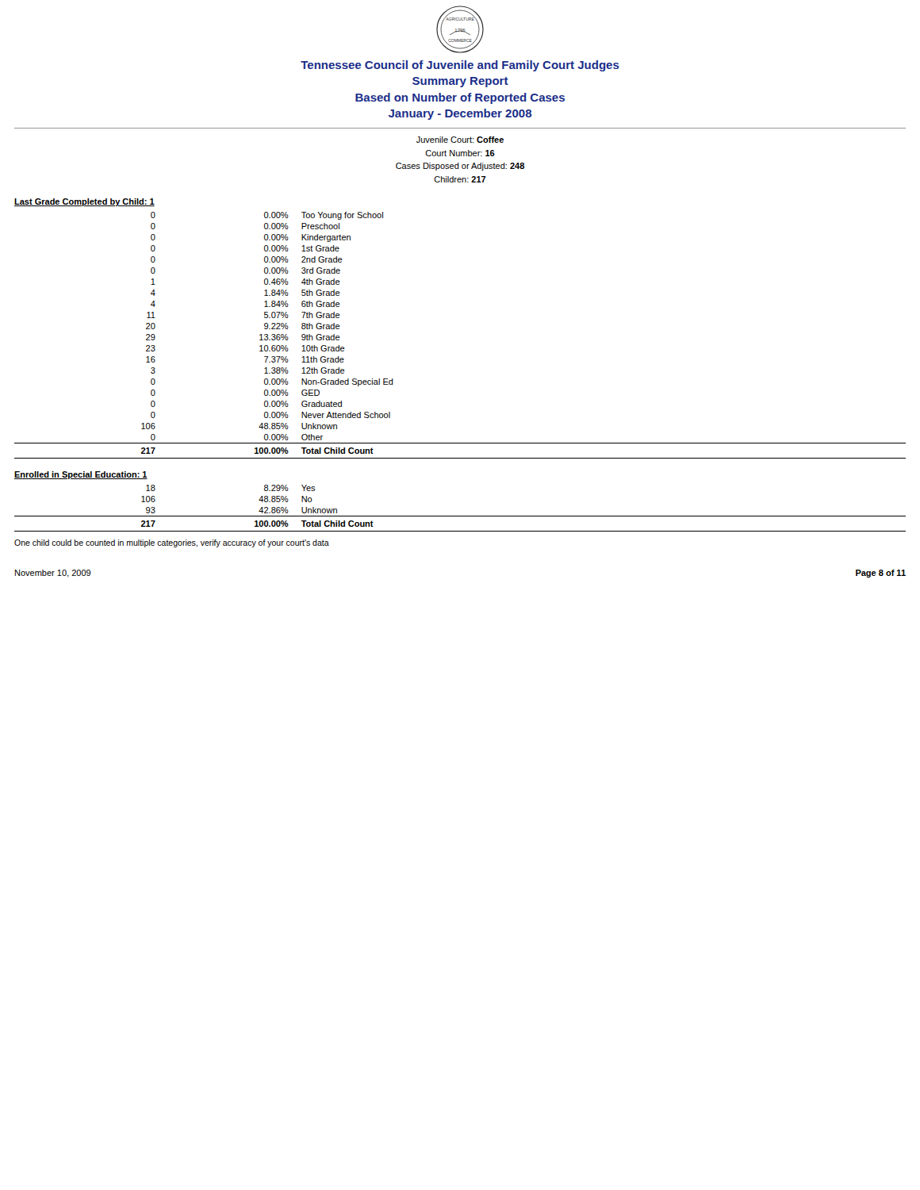AGRICULTURE COMMERCE 1796
Tennessee Council of Juvenile and Family Court Judges
Summary Report
Based on Number of Reported Cases
January - December 2008
Juvenile Court: Coffee
Court Number: 16
Cases Disposed or Adjusted: 248
Children: 217
Last Grade Completed by Child: 1
| 0 | 0.00% | Too Young for School |
| 0 | 0.00% | Preschool |
| 0 | 0.00% | Kindergarten |
| 0 | 0.00% | 1st Grade |
| 0 | 0.00% | 2nd Grade |
| 0 | 0.00% | 3rd Grade |
| 1 | 0.46% | 4th Grade |
| 4 | 1.84% | 5th Grade |
| 4 | 1.84% | 6th Grade |
| 11 | 5.07% | 7th Grade |
| 20 | 9.22% | 8th Grade |
| 29 | 13.36% | 9th Grade |
| 23 | 10.60% | 10th Grade |
| 16 | 7.37% | 11th Grade |
| 3 | 1.38% | 12th Grade |
| 0 | 0.00% | Non-Graded Special Ed |
| 0 | 0.00% | GED |
| 0 | 0.00% | Graduated |
| 0 | 0.00% | Never Attended School |
| 106 | 48.85% | Unknown |
| 0 | 0.00% | Other |
| 217 | 100.00% | Total Child Count |
Enrolled in Special Education: 1
| 18 | 8.29% | Yes |
| 106 | 48.85% | No |
| 93 | 42.86% | Unknown |
| 217 | 100.00% | Total Child Count |
One child could be counted in multiple categories, verify accuracy of your court's data
November 10, 2009
Page 8 of 11